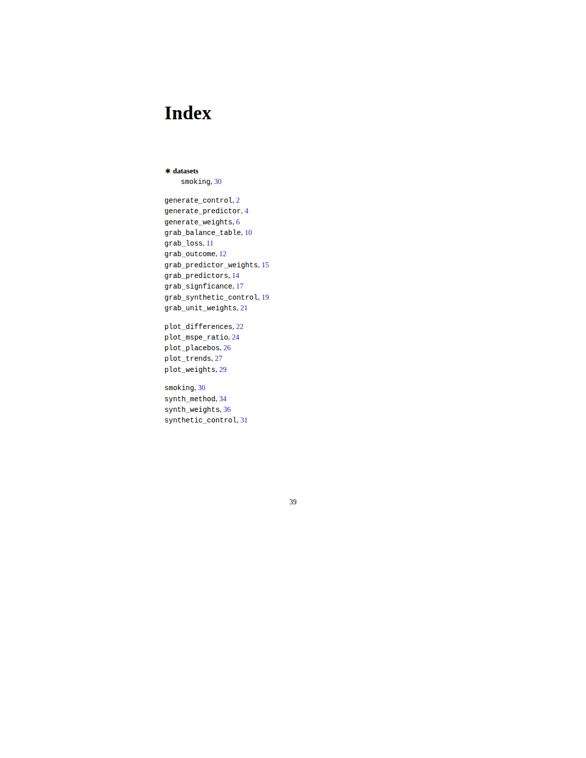Index
∗ datasets
smoking, 30
generate_control, 2
generate_predictor, 4
generate_weights, 6
grab_balance_table, 10
grab_loss, 11
grab_outcome, 12
grab_predictor_weights, 15
grab_predictors, 14
grab_signficance, 17
grab_synthetic_control, 19
grab_unit_weights, 21
plot_differences, 22
plot_mspe_ratio, 24
plot_placebos, 26
plot_trends, 27
plot_weights, 29
smoking, 30
synth_method, 34
synth_weights, 36
synthetic_control, 31
39